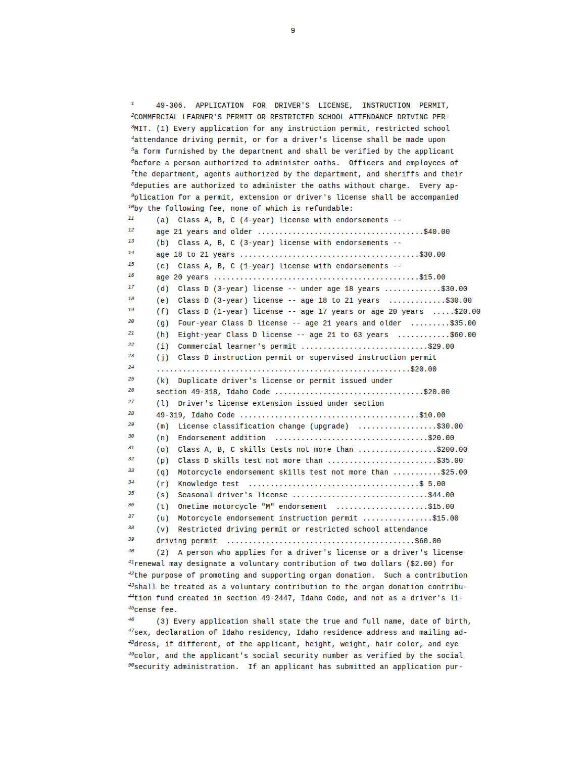9
| 1 | 49-306. APPLICATION FOR DRIVER'S LICENSE, INSTRUCTION PERMIT, |
| 2 | COMMERCIAL LEARNER'S PERMIT OR RESTRICTED SCHOOL ATTENDANCE DRIVING PER- |
| 3 | MIT. (1) Every application for any instruction permit, restricted school |
| 4 | attendance driving permit, or for a driver's license shall be made upon |
| 5 | a form furnished by the department and shall be verified by the applicant |
| 6 | before a person authorized to administer oaths. Officers and employees of |
| 7 | the department, agents authorized by the department, and sheriffs and their |
| 8 | deputies are authorized to administer the oaths without charge. Every ap- |
| 9 | plication for a permit, extension or driver's license shall be accompanied |
| 10 | by the following fee, none of which is refundable: |
| 11 | (a) Class A, B, C (4-year) license with endorsements -- |
| 12 | age 21 years and older ......................................$40.00 |
| 13 | (b) Class A, B, C (3-year) license with endorsements -- |
| 14 | age 18 to 21 years .........................................$30.00 |
| 15 | (c) Class A, B, C (1-year) license with endorsements -- |
| 16 | age 20 years ...............................................$15.00 |
| 17 | (d) Class D (3-year) license -- under age 18 years .............$30.00 |
| 18 | (e) Class D (3-year) license -- age 18 to 21 years .............$30.00 |
| 19 | (f) Class D (1-year) license -- age 17 years or age 20 years .....$20.00 |
| 20 | (g) Four-year Class D license -- age 21 years and older .........$35.00 |
| 21 | (h) Eight-year Class D license -- age 21 to 63 years ............$60.00 |
| 22 | (i) Commercial learner's permit .............................$29.00 |
| 23 | (j) Class D instruction permit or supervised instruction permit |
| 24 | ..........................................................$20.00 |
| 25 | (k) Duplicate driver's license or permit issued under |
| 26 | section 49-318, Idaho Code ..................................$20.00 |
| 27 | (l) Driver's license extension issued under section |
| 28 | 49-319, Idaho Code .........................................$10.00 |
| 29 | (m) License classification change (upgrade) ..................$30.00 |
| 30 | (n) Endorsement addition ...................................$20.00 |
| 31 | (o) Class A, B, C skills tests not more than ..................$200.00 |
| 32 | (p) Class D skills test not more than .........................$35.00 |
| 33 | (q) Motorcycle endorsement skills test not more than ...........$25.00 |
| 34 | (r) Knowledge test .......................................$ 5.00 |
| 35 | (s) Seasonal driver's license ...............................$44.00 |
| 36 | (t) Onetime motorcycle "M" endorsement .....................$15.00 |
| 37 | (u) Motorcycle endorsement instruction permit ................$15.00 |
| 38 | (v) Restricted driving permit or restricted school attendance |
| 39 | driving permit ...........................................$60.00 |
| 40 | (2) A person who applies for a driver's license or a driver's license |
| 41 | renewal may designate a voluntary contribution of two dollars ($2.00) for |
| 42 | the purpose of promoting and supporting organ donation. Such a contribution |
| 43 | shall be treated as a voluntary contribution to the organ donation contribu- |
| 44 | tion fund created in section 49-2447, Idaho Code, and not as a driver's li- |
| 45 | cense fee. |
| 46 | (3) Every application shall state the true and full name, date of birth, |
| 47 | sex, declaration of Idaho residency, Idaho residence address and mailing ad- |
| 48 | dress, if different, of the applicant, height, weight, hair color, and eye |
| 49 | color, and the applicant's social security number as verified by the social |
| 50 | security administration. If an applicant has submitted an application pur- |